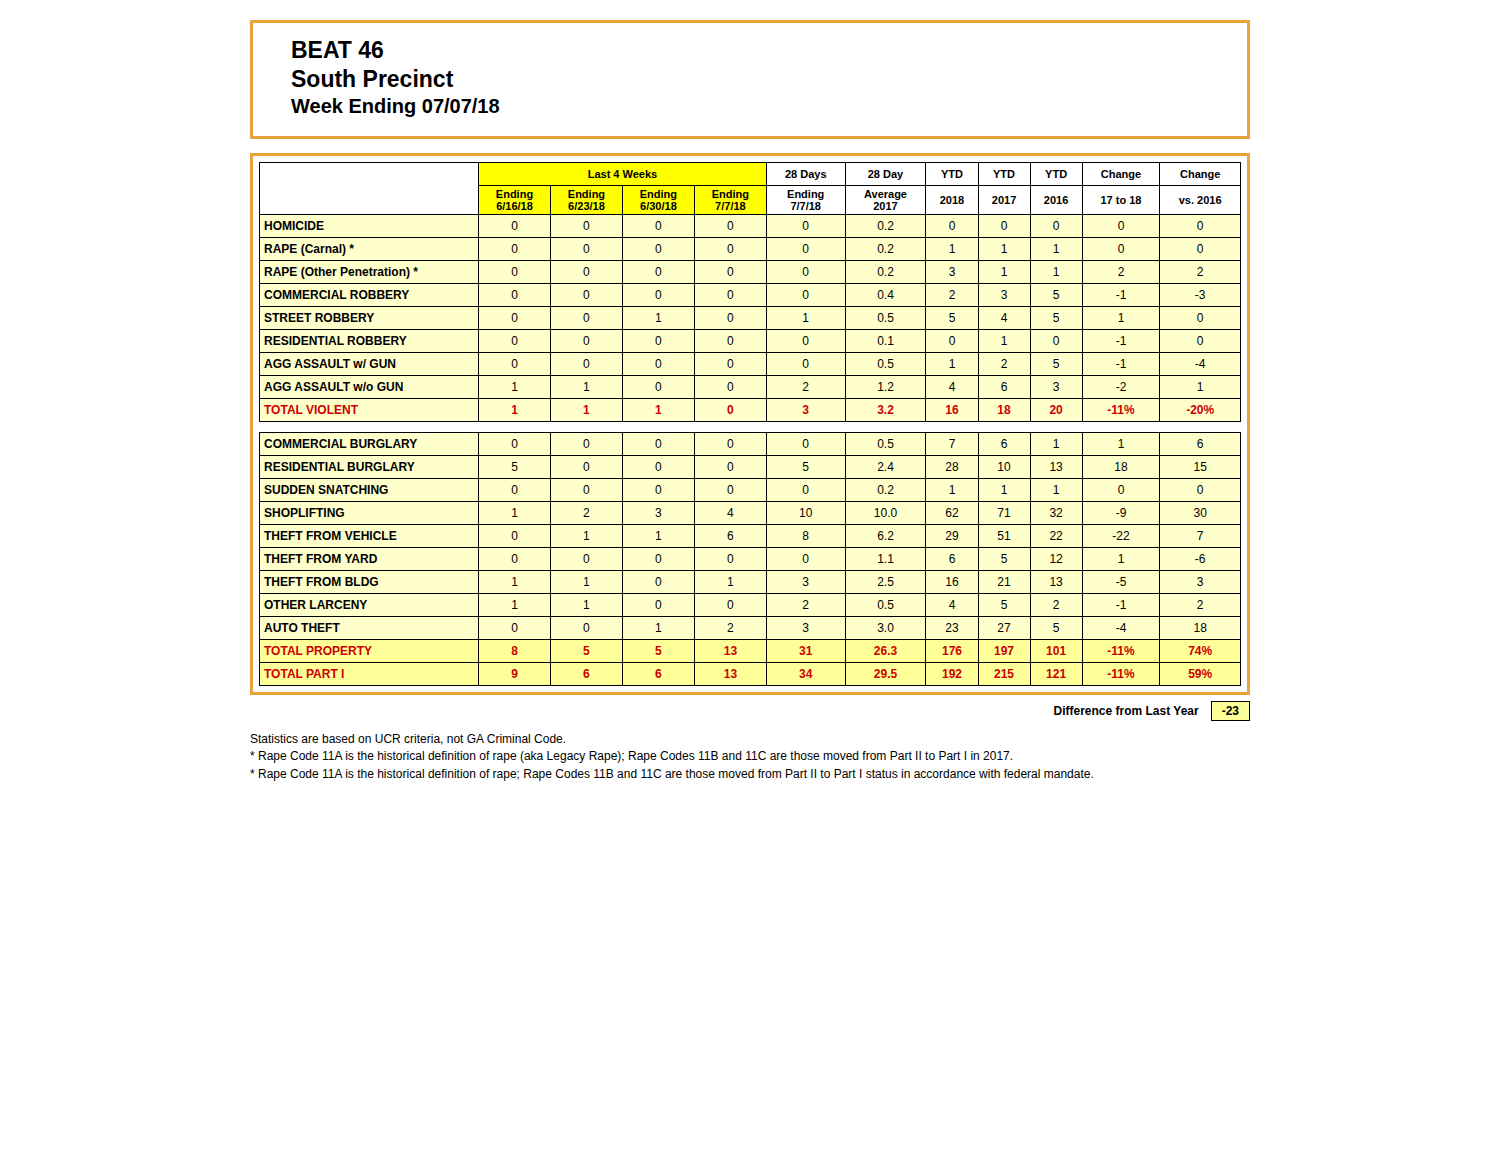BEAT 46
South Precinct
Week Ending 07/07/18
| | Last 4 Weeks | 28 Days | 28 Day | YTD | YTD | YTD | Change | Change |
| --- | --- | --- | --- | --- | --- | --- | --- | --- |
| Ending 6/16/18 | Ending 6/23/18 | Ending 6/30/18 | Ending 7/7/18 | Ending 7/7/18 | Average 2017 | 2018 | 2017 | 2016 | 17 to 18 | vs. 2016 |
| HOMICIDE | 0 | 0 | 0 | 0 | 0 | 0.2 | 0 | 0 | 0 | 0 | 0 |
| RAPE (Carnal) * | 0 | 0 | 0 | 0 | 0 | 0.2 | 1 | 1 | 1 | 0 | 0 |
| RAPE (Other Penetration) * | 0 | 0 | 0 | 0 | 0 | 0.2 | 3 | 1 | 1 | 2 | 2 |
| COMMERCIAL ROBBERY | 0 | 0 | 0 | 0 | 0 | 0.4 | 2 | 3 | 5 | -1 | -3 |
| STREET ROBBERY | 0 | 0 | 1 | 0 | 1 | 0.5 | 5 | 4 | 5 | 1 | 0 |
| RESIDENTIAL ROBBERY | 0 | 0 | 0 | 0 | 0 | 0.1 | 0 | 1 | 0 | -1 | 0 |
| AGG ASSAULT w/ GUN | 0 | 0 | 0 | 0 | 0 | 0.5 | 1 | 2 | 5 | -1 | -4 |
| AGG ASSAULT w/o GUN | 1 | 1 | 0 | 0 | 2 | 1.2 | 4 | 6 | 3 | -2 | 1 |
| TOTAL VIOLENT | 1 | 1 | 1 | 0 | 3 | 3.2 | 16 | 18 | 20 | -11% | -20% |
| COMMERCIAL BURGLARY | 0 | 0 | 0 | 0 | 0 | 0.5 | 7 | 6 | 1 | 1 | 6 |
| RESIDENTIAL BURGLARY | 5 | 0 | 0 | 0 | 5 | 2.4 | 28 | 10 | 13 | 18 | 15 |
| SUDDEN SNATCHING | 0 | 0 | 0 | 0 | 0 | 0.2 | 1 | 1 | 1 | 0 | 0 |
| SHOPLIFTING | 1 | 2 | 3 | 4 | 10 | 10.0 | 62 | 71 | 32 | -9 | 30 |
| THEFT FROM VEHICLE | 0 | 1 | 1 | 6 | 8 | 6.2 | 29 | 51 | 22 | -22 | 7 |
| THEFT FROM YARD | 0 | 0 | 0 | 0 | 0 | 1.1 | 6 | 5 | 12 | 1 | -6 |
| THEFT FROM BLDG | 1 | 1 | 0 | 1 | 3 | 2.5 | 16 | 21 | 13 | -5 | 3 |
| OTHER LARCENY | 1 | 1 | 0 | 0 | 2 | 0.5 | 4 | 5 | 2 | -1 | 2 |
| AUTO THEFT | 0 | 0 | 1 | 2 | 3 | 3.0 | 23 | 27 | 5 | -4 | 18 |
| TOTAL PROPERTY | 8 | 5 | 5 | 13 | 31 | 26.3 | 176 | 197 | 101 | -11% | 74% |
| TOTAL PART I | 9 | 6 | 6 | 13 | 34 | 29.5 | 192 | 215 | 121 | -11% | 59% |
Difference from Last Year-23
Statistics are based on UCR criteria, not GA Criminal Code.
* Rape Code 11A is the historical definition of rape (aka Legacy Rape); Rape Codes 11B and 11C are those moved from Part II to Part I in 2017.
* Rape Code 11A is the historical definition of rape; Rape Codes 11B and 11C are those moved from Part II to Part I status in accordance with federal mandate.